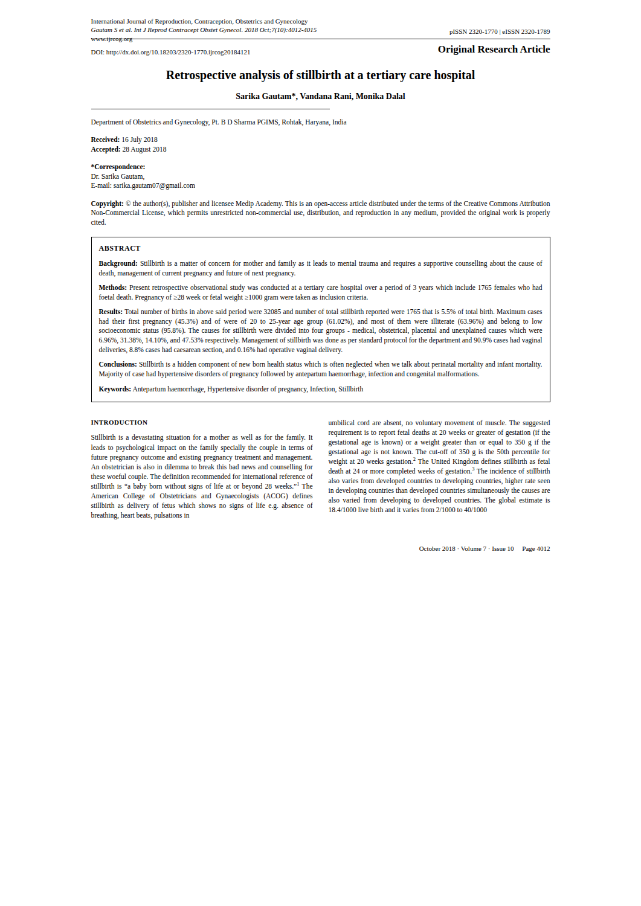International Journal of Reproduction, Contraception, Obstetrics and Gynecology
Gautam S et al. Int J Reprod Contracept Obstet Gynecol. 2018 Oct;7(10):4012-4015
www.ijrcog.org
pISSN 2320-1770 | eISSN 2320-1789
DOI: http://dx.doi.org/10.18203/2320-1770.ijrcog20184121
Original Research Article
Retrospective analysis of stillbirth at a tertiary care hospital
Sarika Gautam*, Vandana Rani, Monika Dalal
Department of Obstetrics and Gynecology, Pt. B D Sharma PGIMS, Rohtak, Haryana, India
Received: 16 July 2018
Accepted: 28 August 2018
*Correspondence:
Dr. Sarika Gautam,
E-mail: sarika.gautam07@gmail.com
Copyright: © the author(s), publisher and licensee Medip Academy. This is an open-access article distributed under the terms of the Creative Commons Attribution Non-Commercial License, which permits unrestricted non-commercial use, distribution, and reproduction in any medium, provided the original work is properly cited.
ABSTRACT
Background: Stillbirth is a matter of concern for mother and family as it leads to mental trauma and requires a supportive counselling about the cause of death, management of current pregnancy and future of next pregnancy.
Methods: Present retrospective observational study was conducted at a tertiary care hospital over a period of 3 years which include 1765 females who had foetal death. Pregnancy of ≥28 week or fetal weight ≥1000 gram were taken as inclusion criteria.
Results: Total number of births in above said period were 32085 and number of total stillbirth reported were 1765 that is 5.5% of total birth. Maximum cases had their first pregnancy (45.3%) and of were of 20 to 25-year age group (61.02%), and most of them were illiterate (63.96%) and belong to low socioeconomic status (95.8%). The causes for stillbirth were divided into four groups - medical, obstetrical, placental and unexplained causes which were 6.96%, 31.38%, 14.10%, and 47.53% respectively. Management of stillbirth was done as per standard protocol for the department and 90.9% cases had vaginal deliveries, 8.8% cases had caesarean section, and 0.16% had operative vaginal delivery.
Conclusions: Stillbirth is a hidden component of new born health status which is often neglected when we talk about perinatal mortality and infant mortality. Majority of case had hypertensive disorders of pregnancy followed by antepartum haemorrhage, infection and congenital malformations.
Keywords: Antepartum haemorrhage, Hypertensive disorder of pregnancy, Infection, Stillbirth
INTRODUCTION
Stillbirth is a devastating situation for a mother as well as for the family. It leads to psychological impact on the family specially the couple in terms of future pregnancy outcome and existing pregnancy treatment and management. An obstetrician is also in dilemma to break this bad news and counselling for these woeful couple. The definition recommended for international reference of stillbirth is “a baby born without signs of life at or beyond 28 weeks.”1 The American College of Obstetricians and Gynaecologists (ACOG) defines stillbirth as delivery of fetus which shows no signs of life e.g. absence of breathing, heart beats, pulsations in
umbilical cord are absent, no voluntary movement of muscle. The suggested requirement is to report fetal deaths at 20 weeks or greater of gestation (if the gestational age is known) or a weight greater than or equal to 350 g if the gestational age is not known. The cut-off of 350 g is the 50th percentile for weight at 20 weeks gestation.2 The United Kingdom defines stillbirth as fetal death at 24 or more completed weeks of gestation.3 The incidence of stillbirth also varies from developed countries to developing countries, higher rate seen in developing countries than developed countries simultaneously the causes are also varied from developing to developed countries. The global estimate is 18.4/1000 live birth and it varies from 2/1000 to 40/1000
October 2018 · Volume 7 · Issue 10 Page 4012